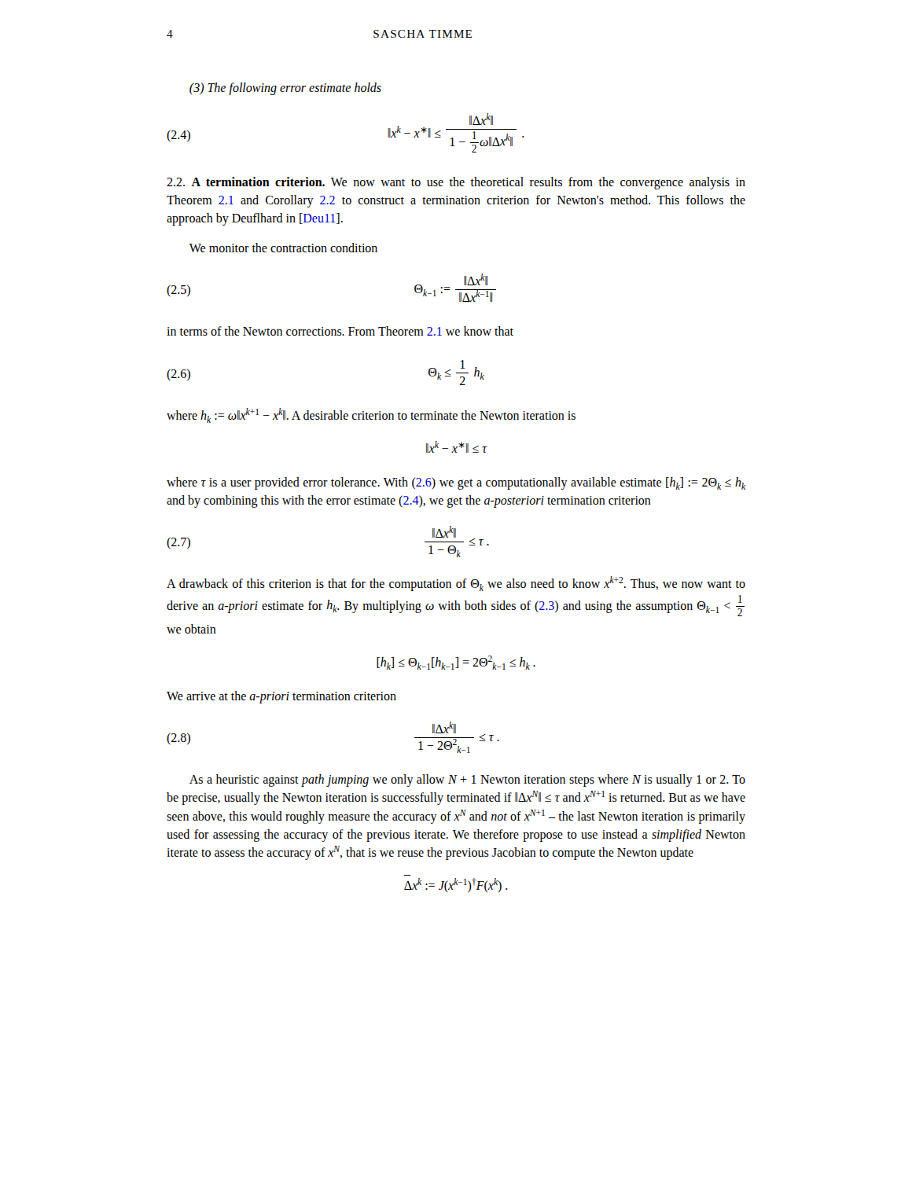4 SASCHA TIMME
(3) The following error estimate holds
(2.4) ‖xk − x∗‖ ≤ ‖Δxk‖ 1 − 12 ω‖Δxk‖ .
2.2. A termination criterion. We now want to use the theoretical results from the convergence analysis in Theorem 2.1 and Corollary 2.2 to construct a termination criterion for Newton's method. This follows the approach by Deuflhard in [Deu11].
We monitor the contraction condition
(2.5) Θk−1 := ‖Δxk‖ ‖Δxk−1‖
in terms of the Newton corrections. From Theorem 2.1 we know that
(2.6) Θk ≤ 1 2 hk
where hk := ω‖xk+1 − xk‖. A desirable criterion to terminate the Newton iteration is
‖xk − x∗‖ ≤ τ
where τ is a user provided error tolerance. With (2.6) we get a computationally available estimate [hk] := 2Θk ≤ hk and by combining this with the error estimate (2.4), we get the a-posteriori termination criterion
(2.7) ‖Δxk‖ 1 − Θk ≤ τ .
A drawback of this criterion is that for the computation of Θk we also need to know xk+2. Thus, we now want to derive an a-priori estimate for hk. By multiplying ω with both sides of (2.3) and using the assumption Θk−1 < 12 we obtain
[hk] ≤ Θk−1[hk−1] = 2Θ2k−1 ≤ hk .
We arrive at the a-priori termination criterion
(2.8) ‖Δxk‖ 1 − 2Θ2k−1 ≤ τ .
As a heuristic against path jumping we only allow N + 1 Newton iteration steps where N is usually 1 or 2. To be precise, usually the Newton iteration is successfully terminated if ‖ΔxN‖ ≤ τ and xN+1 is returned. But as we have seen above, this would roughly measure the accuracy of xN and not of xN+1 – the last Newton iteration is primarily used for assessing the accuracy of the previous iterate. We therefore propose to use instead a simplified Newton iterate to assess the accuracy of xN, that is we reuse the previous Jacobian to compute the Newton update
Δx k := J(xk−1)†F(xk) .